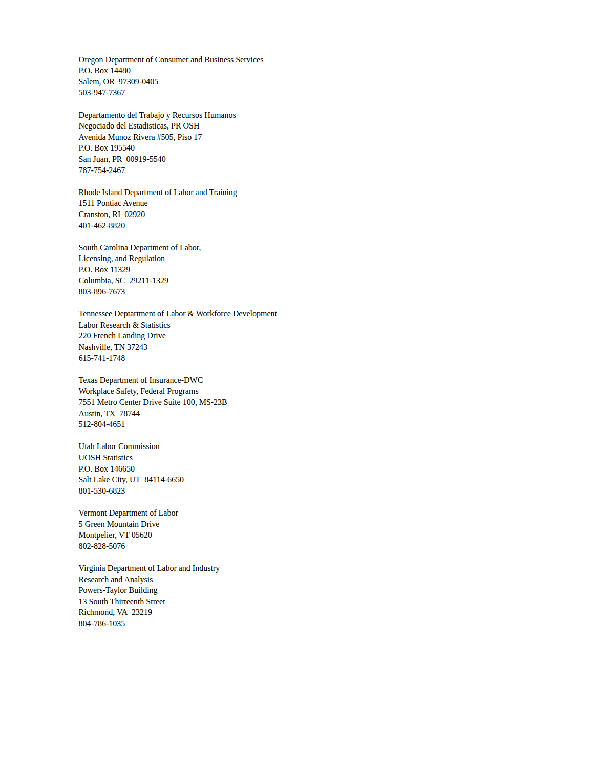Oregon Department of Consumer and Business Services
P.O. Box 14480
Salem, OR 97309-0405
503-947-7367 Departamento del Trabajo y Recursos Humanos
Negociado del Estadisticas, PR OSH
Avenida Munoz Rivera #505, Piso 17
P.O. Box 195540
San Juan, PR 00919-5540
787-754-2467 Rhode Island Department of Labor and Training
1511 Pontiac Avenue
Cranston, RI 02920
401-462-8820 South Carolina Department of Labor,
Licensing, and Regulation
P.O. Box 11329
Columbia, SC 29211-1329
803-896-7673 Tennessee Deptartment of Labor & Workforce Development
Labor Research & Statistics
220 French Landing Drive
Nashville, TN 37243
615-741-1748 Texas Department of Insurance-DWC
Workplace Safety, Federal Programs
7551 Metro Center Drive Suite 100, MS-23B
Austin, TX 78744
512-804-4651 Utah Labor Commission
UOSH Statistics
P.O. Box 146650
Salt Lake City, UT 84114-6650
801-530-6823 Vermont Department of Labor
5 Green Mountain Drive
Montpelier, VT 05620
802-828-5076 Virginia Department of Labor and Industry
Research and Analysis
Powers-Taylor Building
13 South Thirteenth Street
Richmond, VA 23219
804-786-1035